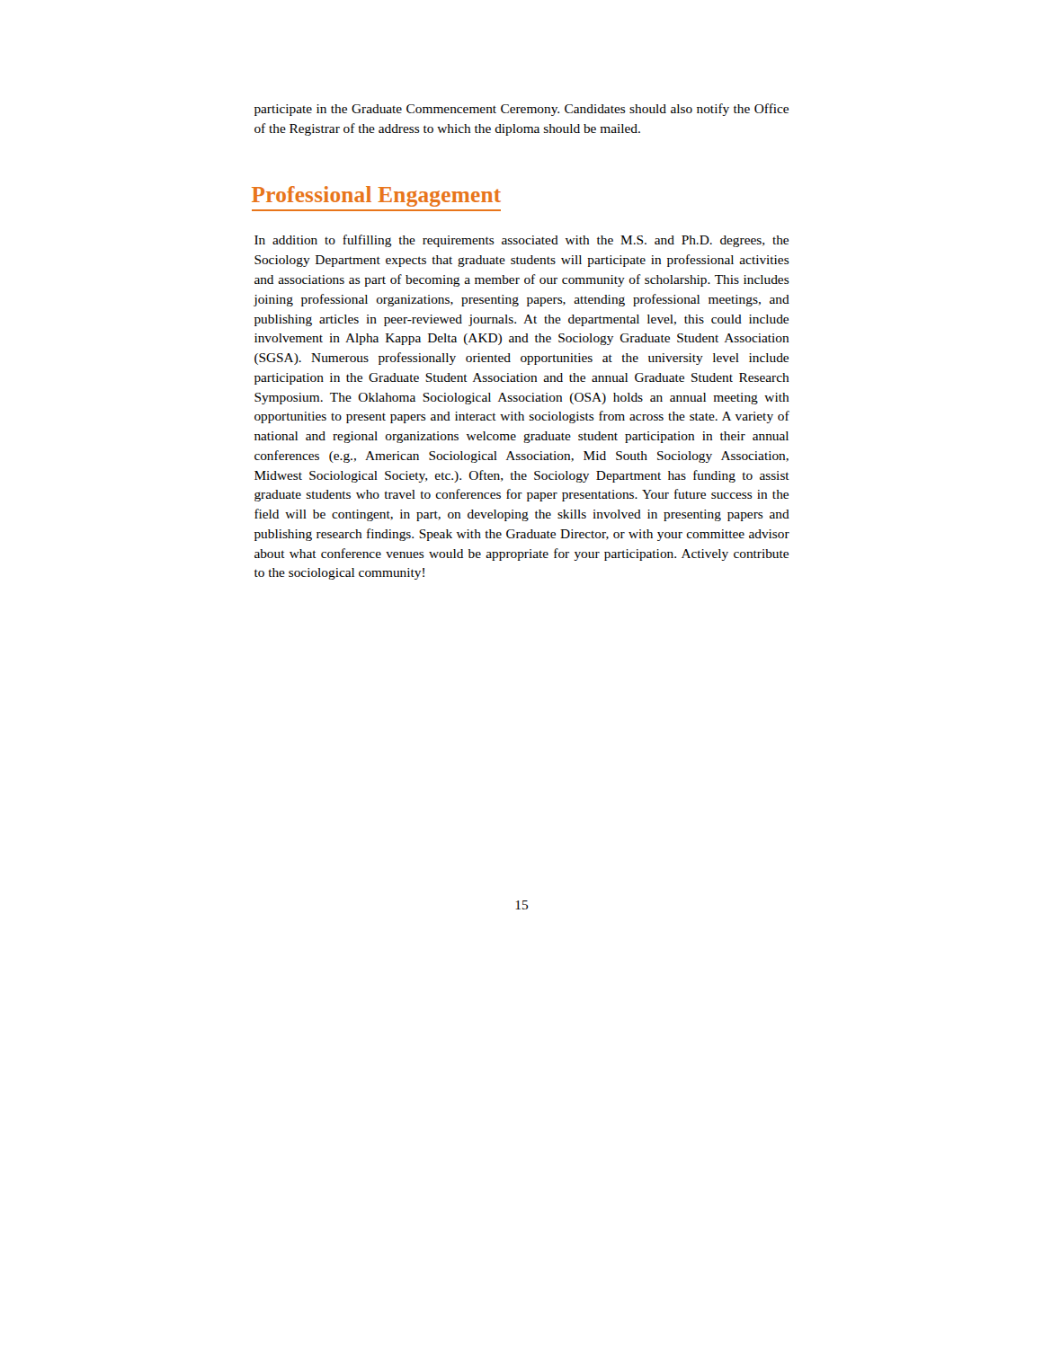participate in the Graduate Commencement Ceremony. Candidates should also notify the Office of the Registrar of the address to which the diploma should be mailed.
Professional Engagement
In addition to fulfilling the requirements associated with the M.S. and Ph.D. degrees, the Sociology Department expects that graduate students will participate in professional activities and associations as part of becoming a member of our community of scholarship. This includes joining professional organizations, presenting papers, attending professional meetings, and publishing articles in peer-reviewed journals. At the departmental level, this could include involvement in Alpha Kappa Delta (AKD) and the Sociology Graduate Student Association (SGSA). Numerous professionally oriented opportunities at the university level include participation in the Graduate Student Association and the annual Graduate Student Research Symposium. The Oklahoma Sociological Association (OSA) holds an annual meeting with opportunities to present papers and interact with sociologists from across the state. A variety of national and regional organizations welcome graduate student participation in their annual conferences (e.g., American Sociological Association, Mid South Sociology Association, Midwest Sociological Society, etc.). Often, the Sociology Department has funding to assist graduate students who travel to conferences for paper presentations. Your future success in the field will be contingent, in part, on developing the skills involved in presenting papers and publishing research findings. Speak with the Graduate Director, or with your committee advisor about what conference venues would be appropriate for your participation. Actively contribute to the sociological community!
15